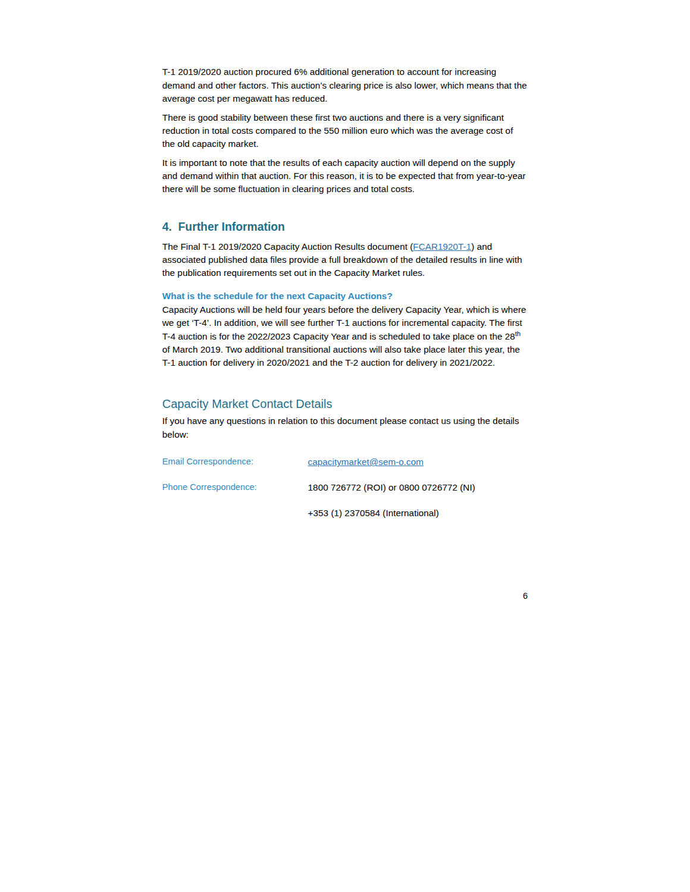T-1 2019/2020 auction procured 6% additional generation to account for increasing demand and other factors. This auction’s clearing price is also lower, which means that the average cost per megawatt has reduced.
There is good stability between these first two auctions and there is a very significant reduction in total costs compared to the 550 million euro which was the average cost of the old capacity market.
It is important to note that the results of each capacity auction will depend on the supply and demand within that auction. For this reason, it is to be expected that from year-to-year there will be some fluctuation in clearing prices and total costs.
4. Further Information
The Final T-1 2019/2020 Capacity Auction Results document (FCAR1920T-1) and associated published data files provide a full breakdown of the detailed results in line with the publication requirements set out in the Capacity Market rules.
What is the schedule for the next Capacity Auctions?
Capacity Auctions will be held four years before the delivery Capacity Year, which is where we get ‘T-4’. In addition, we will see further T-1 auctions for incremental capacity. The first T-4 auction is for the 2022/2023 Capacity Year and is scheduled to take place on the 28th of March 2019. Two additional transitional auctions will also take place later this year, the T-1 auction for delivery in 2020/2021 and the T-2 auction for delivery in 2021/2022.
Capacity Market Contact Details
If you have any questions in relation to this document please contact us using the details below:
| Email Correspondence: | capacitymarket@sem-o.com |
| Phone Correspondence: | 1800 726772 (ROI) or 0800 0726772 (NI) +353 (1) 2370584 (International) |
6